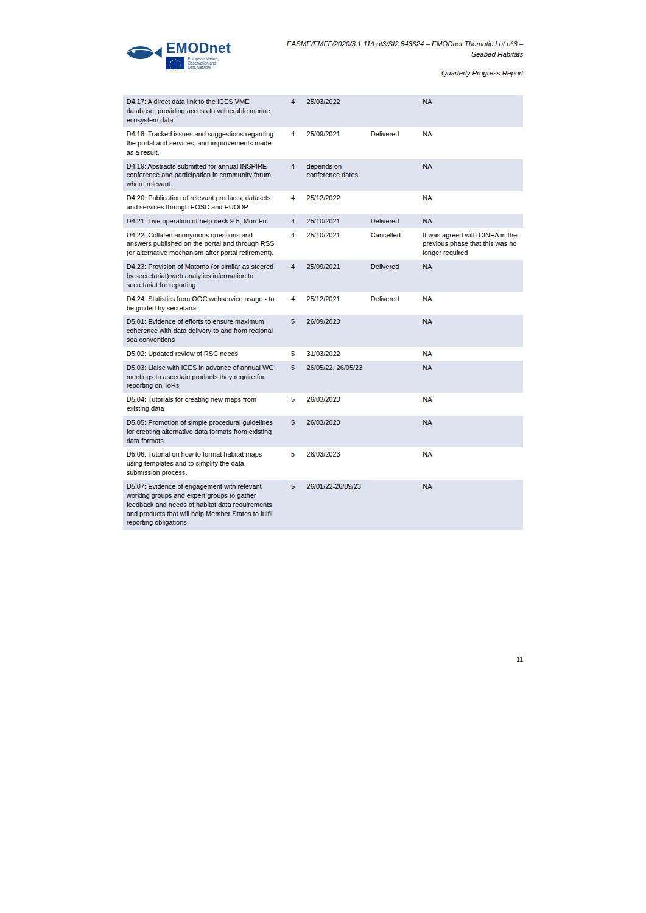EMODnet European Marine Observation and Data Network
EASME/EMFF/2020/3.1.11/Lot3/SI2.843624 – EMODnet Thematic Lot n°3 –
Seabed Habitats
Quarterly Progress Report
| D4.17: A direct data link to the ICES VME database, providing access to vulnerable marine ecosystem data | 4 | 25/03/2022 | | NA |
| D4.18: Tracked issues and suggestions regarding the portal and services, and improvements made as a result. | 4 | 25/09/2021 | Delivered | NA |
| D4.19: Abstracts submitted for annual INSPIRE conference and participation in community forum where relevant. | 4 | depends on conference dates | | NA |
| D4.20: Publication of relevant products, datasets and services through EOSC and EUODP | 4 | 25/12/2022 | | NA |
| D4.21: Live operation of help desk 9-5, Mon-Fri | 4 | 25/10/2021 | Delivered | NA |
| D4.22: Collated anonymous questions and answers published on the portal and through RSS (or alternative mechanism after portal retirement). | 4 | 25/10/2021 | Cancelled | It was agreed with CINEA in the previous phase that this was no longer required |
| D4.23: Provision of Matomo (or similar as steered by secretariat) web analytics information to secretariat for reporting | 4 | 25/09/2021 | Delivered | NA |
| D4.24: Statistics from OGC webservice usage - to be guided by secretariat. | 4 | 25/12/2021 | Delivered | NA |
| D5.01: Evidence of efforts to ensure maximum coherence with data delivery to and from regional sea conventions | 5 | 26/09/2023 | | NA |
| D5.02: Updated review of RSC needs | 5 | 31/03/2022 | | NA |
| D5.03: Liaise with ICES in advance of annual WG meetings to ascertain products they require for reporting on ToRs | 5 | 26/05/22, 26/05/23 | | NA |
| D5.04: Tutorials for creating new maps from existing data | 5 | 26/03/2023 | | NA |
| D5.05: Promotion of simple procedural guidelines for creating alternative data formats from existing data formats | 5 | 26/03/2023 | | NA |
| D5.06: Tutorial on how to format habitat maps using templates and to simplify the data submission process. | 5 | 26/03/2023 | | NA |
| D5.07: Evidence of engagement with relevant working groups and expert groups to gather feedback and needs of habitat data requirements and products that will help Member States to fulfil reporting obligations | 5 | 26/01/22-26/09/23 | | NA |
11